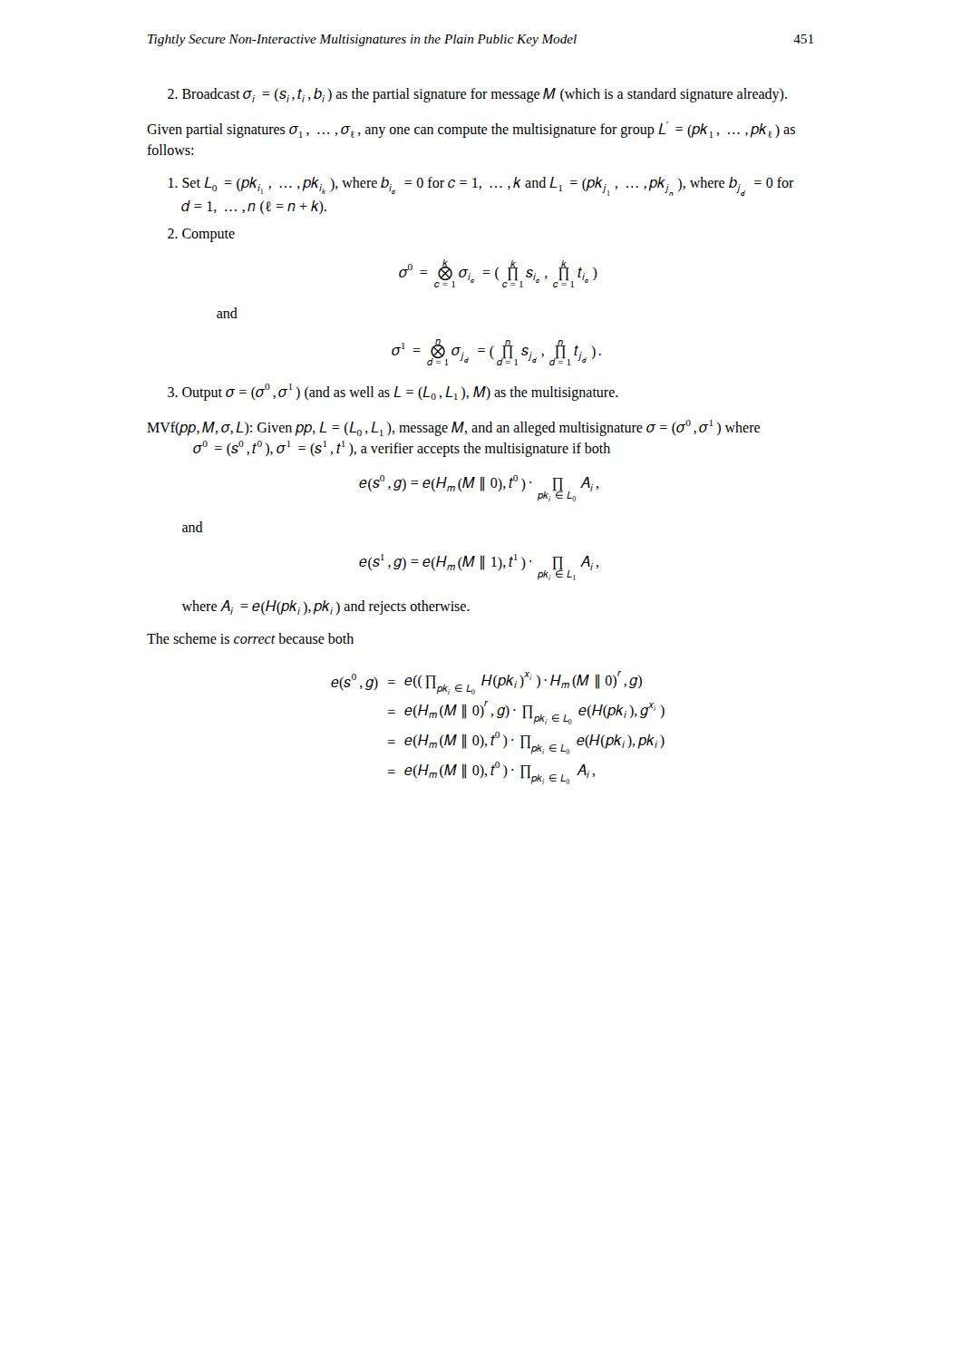Tightly Secure Non-Interactive Multisignatures in the Plain Public Key Model 451
Broadcast σi=(si,ti,bi) as the partial signature for message M (which is a standard signature already).
Given partial signatures σ1,…,σℓ, any one can compute the multisignature for group L′=(pk1,…,pkℓ) as follows:
Set L0=(pki1,…,pkik), where bic=0 for c=1,…,k and L1=(pkj1,…,pkjn), where bjd=0 for d=1,…,n (ℓ=n+k).
Compute
σ0 = ⨂ c=1 k σic = ( ∏ c=1 k sic , ∏ c=1 k tic )
and
σ1 = ⨂ d=1 n σjd = ( ∏ d=1 n sjd , ∏ d=1 n tjd ) .
Output σ=(σ0,σ1) (and as well as L=(L0,L1), M) as the multisignature.
MVf(pp,M,σ,L): Given pp, L=(L0,L1), message M, and an alleged multisignature σ=(σ0,σ1) where σ0=(s0,t0), σ1=(s1,t1), a verifier accepts the multisignature if both
e(s0,g) = e(Hm(M∥0),t0) · ∏ pki∈L0 Ai ,
and
e(s1,g) = e(Hm(M∥1),t1) · ∏ pki∈L1 Ai ,
where Ai=e(H(pki),pki) and rejects otherwise.
The scheme is correct because both
| e ( s 0 , g ) | = | e ( ( ∏ p k i ∈ L 0 H ( p k i ) x i ) · H m ( M ∥ 0 ) r , g ) |
| | = | e ( H m ( M ∥ 0 ) r , g ) · ∏ p k i ∈ L 0 e ( H ( p k i ) , g x i ) |
| | = | e ( H m ( M ∥ 0 ) , t 0 ) · ∏ p k i ∈ L 0 e ( H ( p k i ) , p k i ) |
| | = | e ( H m ( M ∥ 0 ) , t 0 ) · ∏ p k i ∈ L 0 A i , |